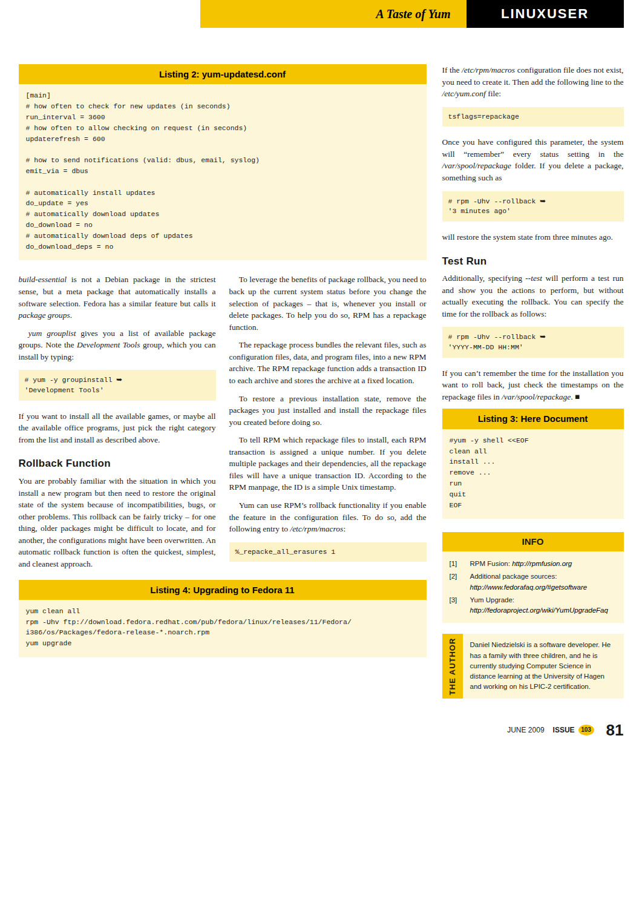A Taste of Yum
LINUXUSER
Listing 2: yum-updatesd.conf
[main] # how often to check for new updates (in seconds) run_interval = 3600 # how often to allow checking on request (in seconds) updaterefresh = 600 # how to send notifications (valid: dbus, email, syslog) emit_via = dbus # automatically install updates do_update = yes # automatically download updates do_download = no # automatically download deps of updates do_download_deps = no
build-essential is not a Debian package in the strictest sense, but a meta package that automatically installs a software selection. Fedora has a similar feature but calls it package groups.
yum grouplist gives you a list of available package groups. Note the Development Tools group, which you can install by typing:
# yum -y groupinstall ➥ 'Development Tools'
If you want to install all the available games, or maybe all the available office programs, just pick the right category from the list and install as described above.
Rollback Function
You are probably familiar with the situation in which you install a new program but then need to restore the original state of the system because of incompatibilities, bugs, or other problems. This rollback can be fairly tricky – for one thing, older packages might be difficult to locate, and for another, the configurations might have been overwritten. An automatic rollback function is often the quickest, simplest, and cleanest approach.
To leverage the benefits of package rollback, you need to back up the current system status before you change the selection of packages – that is, whenever you install or delete packages. To help you do so, RPM has a repackage function.
The repackage process bundles the relevant files, such as configuration files, data, and program files, into a new RPM archive. The RPM repackage function adds a transaction ID to each archive and stores the archive at a fixed location.
To restore a previous installation state, remove the packages you just installed and install the repackage files you created before doing so.
To tell RPM which repackage files to install, each RPM transaction is assigned a unique number. If you delete multiple packages and their dependencies, all the repackage files will have a unique transaction ID. According to the RPM manpage, the ID is a simple Unix timestamp.
Yum can use RPM’s rollback functionality if you enable the feature in the configuration files. To do so, add the following entry to /etc/rpm/macros:
%_repacke_all_erasures 1
Listing 4: Upgrading to Fedora 11
yum clean all rpm -Uhv ftp://download.fedora.redhat.com/pub/fedora/linux/releases/11/Fedora/ i386/os/Packages/fedora-release-*.noarch.rpm yum upgrade
If the /etc/rpm/macros configuration file does not exist, you need to create it. Then add the following line to the /etc/yum.conf file:
tsflags=repackage
Once you have configured this parameter, the system will “remember” every status setting in the /var/spool/repackage folder. If you delete a package, something such as
# rpm -Uhv --rollback ➥ '3 minutes ago'
will restore the system state from three minutes ago.
Test Run
Additionally, specifying --test will perform a test run and show you the actions to perform, but without actually executing the rollback. You can specify the time for the rollback as follows:
# rpm -Uhv --rollback ➥ 'YYYY-MM-DD HH:MM'
If you can’t remember the time for the installation you want to roll back, just check the timestamps on the repackage files in /var/spool/repackage. ■
Listing 3: Here Document
#yum -y shell <<EOF clean all install ... remove ... run quit EOF
INFO
| [1] | RPM Fusion: http://rpmfusion.org |
| [2] | Additional package sources: http://www.fedorafaq.org/#getsoftware |
| [3] | Yum Upgrade: http://fedoraproject.org/wiki/YumUpgradeFaq |
THE AUTHOR
Daniel Niedzielski is a software developer. He has a family with three children, and he is currently studying Computer Science in distance learning at the University of Hagen and working on his LPIC-2 certification.
JUNE 2009
ISSUE 103
81